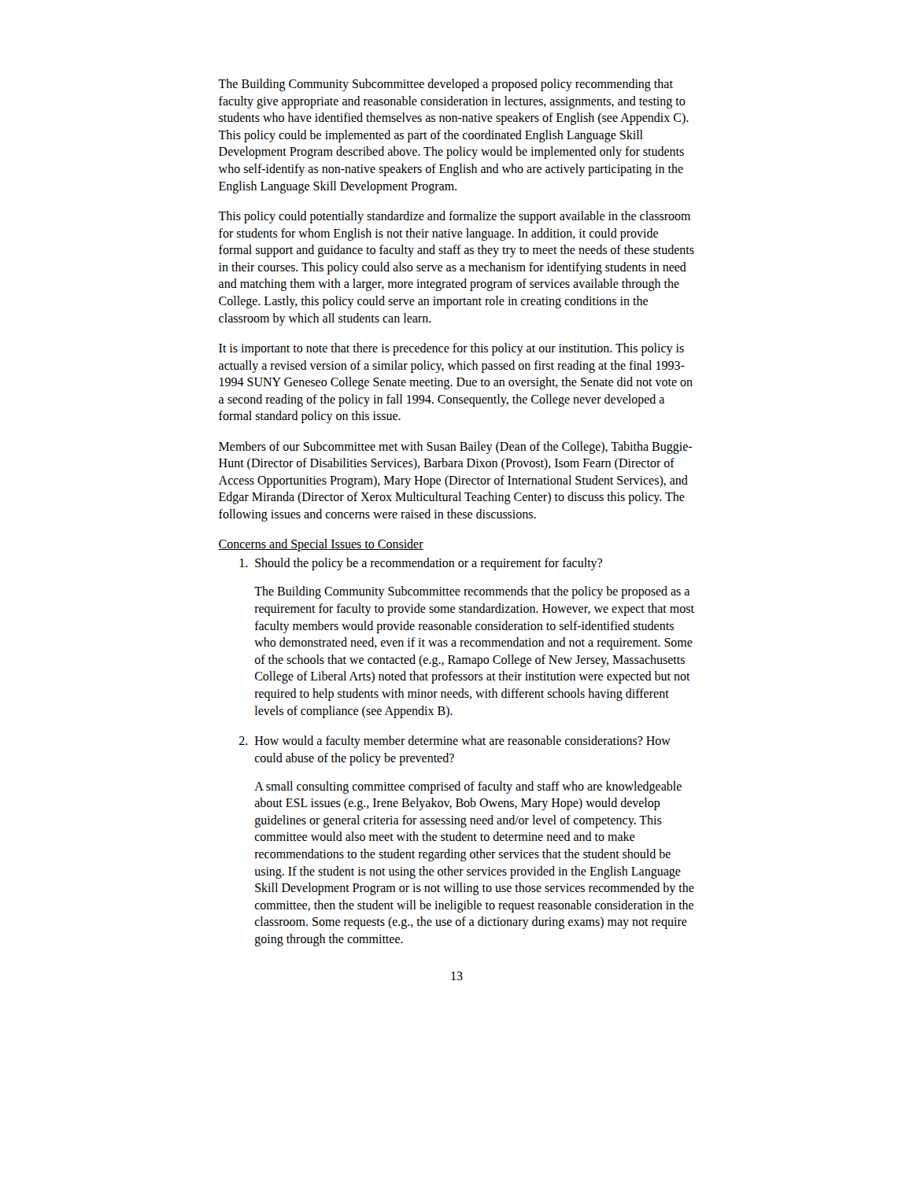The Building Community Subcommittee developed a proposed policy recommending that faculty give appropriate and reasonable consideration in lectures, assignments, and testing to students who have identified themselves as non-native speakers of English (see Appendix C). This policy could be implemented as part of the coordinated English Language Skill Development Program described above. The policy would be implemented only for students who self-identify as non-native speakers of English and who are actively participating in the English Language Skill Development Program.
This policy could potentially standardize and formalize the support available in the classroom for students for whom English is not their native language. In addition, it could provide formal support and guidance to faculty and staff as they try to meet the needs of these students in their courses. This policy could also serve as a mechanism for identifying students in need and matching them with a larger, more integrated program of services available through the College. Lastly, this policy could serve an important role in creating conditions in the classroom by which all students can learn.
It is important to note that there is precedence for this policy at our institution. This policy is actually a revised version of a similar policy, which passed on first reading at the final 1993-1994 SUNY Geneseo College Senate meeting. Due to an oversight, the Senate did not vote on a second reading of the policy in fall 1994. Consequently, the College never developed a formal standard policy on this issue.
Members of our Subcommittee met with Susan Bailey (Dean of the College), Tabitha Buggie-Hunt (Director of Disabilities Services), Barbara Dixon (Provost), Isom Fearn (Director of Access Opportunities Program), Mary Hope (Director of International Student Services), and Edgar Miranda (Director of Xerox Multicultural Teaching Center) to discuss this policy. The following issues and concerns were raised in these discussions.
Concerns and Special Issues to Consider
Should the policy be a recommendation or a requirement for faculty?
The Building Community Subcommittee recommends that the policy be proposed as a requirement for faculty to provide some standardization. However, we expect that most faculty members would provide reasonable consideration to self-identified students who demonstrated need, even if it was a recommendation and not a requirement. Some of the schools that we contacted (e.g., Ramapo College of New Jersey, Massachusetts College of Liberal Arts) noted that professors at their institution were expected but not required to help students with minor needs, with different schools having different levels of compliance (see Appendix B).
How would a faculty member determine what are reasonable considerations? How could abuse of the policy be prevented?
A small consulting committee comprised of faculty and staff who are knowledgeable about ESL issues (e.g., Irene Belyakov, Bob Owens, Mary Hope) would develop guidelines or general criteria for assessing need and/or level of competency. This committee would also meet with the student to determine need and to make recommendations to the student regarding other services that the student should be using. If the student is not using the other services provided in the English Language Skill Development Program or is not willing to use those services recommended by the committee, then the student will be ineligible to request reasonable consideration in the classroom. Some requests (e.g., the use of a dictionary during exams) may not require going through the committee.
13